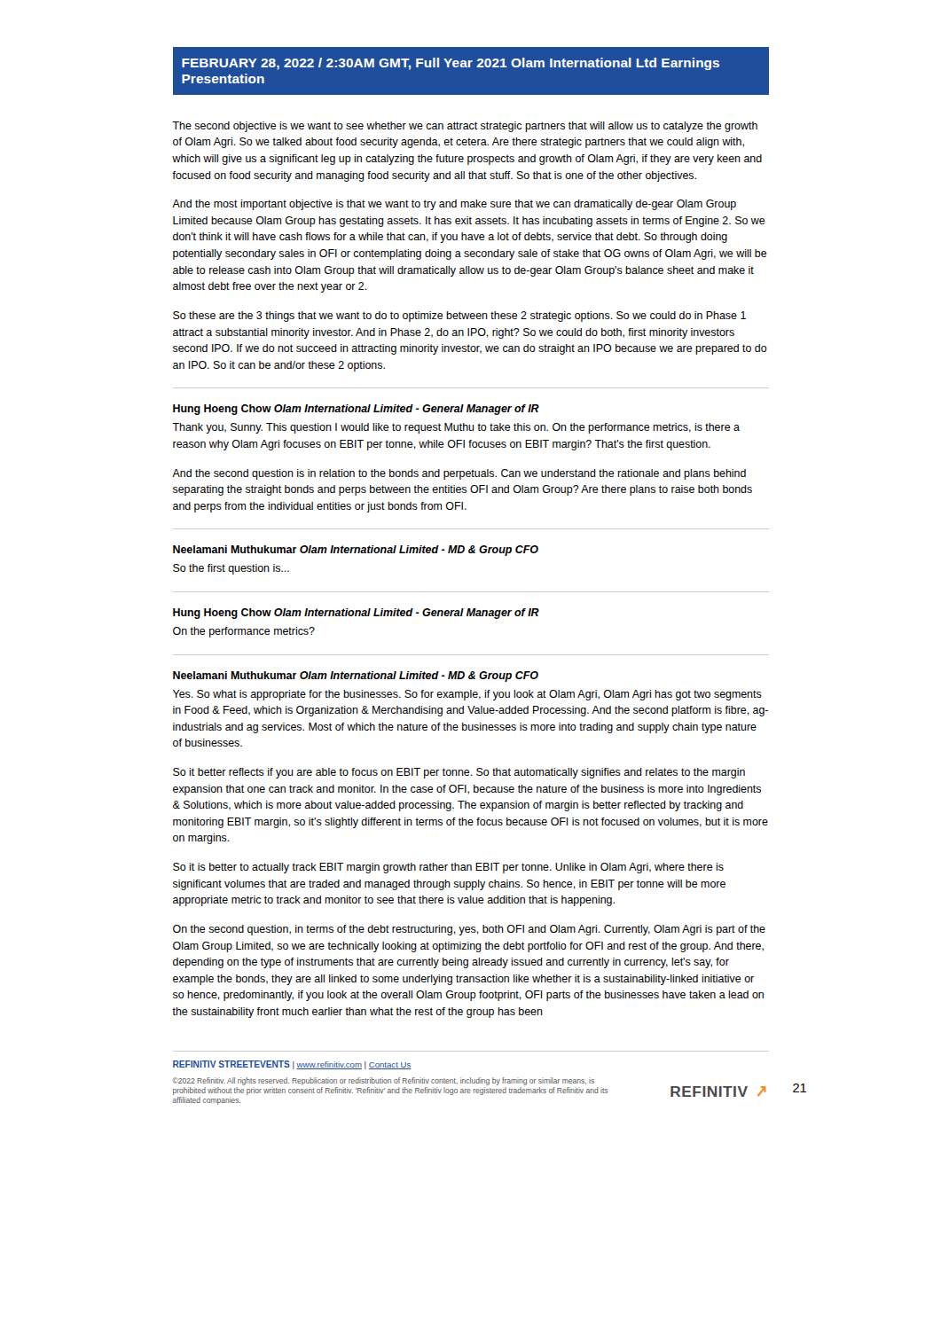FEBRUARY 28, 2022 / 2:30AM GMT, Full Year 2021 Olam International Ltd Earnings Presentation
The second objective is we want to see whether we can attract strategic partners that will allow us to catalyze the growth of Olam Agri. So we talked about food security agenda, et cetera. Are there strategic partners that we could align with, which will give us a significant leg up in catalyzing the future prospects and growth of Olam Agri, if they are very keen and focused on food security and managing food security and all that stuff. So that is one of the other objectives.
And the most important objective is that we want to try and make sure that we can dramatically de-gear Olam Group Limited because Olam Group has gestating assets. It has exit assets. It has incubating assets in terms of Engine 2. So we don't think it will have cash flows for a while that can, if you have a lot of debts, service that debt. So through doing potentially secondary sales in OFI or contemplating doing a secondary sale of stake that OG owns of Olam Agri, we will be able to release cash into Olam Group that will dramatically allow us to de-gear Olam Group's balance sheet and make it almost debt free over the next year or 2.
So these are the 3 things that we want to do to optimize between these 2 strategic options. So we could do in Phase 1 attract a substantial minority investor. And in Phase 2, do an IPO, right? So we could do both, first minority investors second IPO. If we do not succeed in attracting minority investor, we can do straight an IPO because we are prepared to do an IPO. So it can be and/or these 2 options.
Hung Hoeng Chow Olam International Limited - General Manager of IR
Thank you, Sunny. This question I would like to request Muthu to take this on. On the performance metrics, is there a reason why Olam Agri focuses on EBIT per tonne, while OFI focuses on EBIT margin? That's the first question.
And the second question is in relation to the bonds and perpetuals. Can we understand the rationale and plans behind separating the straight bonds and perps between the entities OFI and Olam Group? Are there plans to raise both bonds and perps from the individual entities or just bonds from OFI.
Neelamani Muthukumar Olam International Limited - MD & Group CFO
So the first question is...
Hung Hoeng Chow Olam International Limited - General Manager of IR
On the performance metrics?
Neelamani Muthukumar Olam International Limited - MD & Group CFO
Yes. So what is appropriate for the businesses. So for example, if you look at Olam Agri, Olam Agri has got two segments in Food & Feed, which is Organization & Merchandising and Value-added Processing. And the second platform is fibre, ag-industrials and ag services. Most of which the nature of the businesses is more into trading and supply chain type nature of businesses.
So it better reflects if you are able to focus on EBIT per tonne. So that automatically signifies and relates to the margin expansion that one can track and monitor. In the case of OFI, because the nature of the business is more into Ingredients & Solutions, which is more about value-added processing. The expansion of margin is better reflected by tracking and monitoring EBIT margin, so it's slightly different in terms of the focus because OFI is not focused on volumes, but it is more on margins.
So it is better to actually track EBIT margin growth rather than EBIT per tonne. Unlike in Olam Agri, where there is significant volumes that are traded and managed through supply chains. So hence, in EBIT per tonne will be more appropriate metric to track and monitor to see that there is value addition that is happening.
On the second question, in terms of the debt restructuring, yes, both OFI and Olam Agri. Currently, Olam Agri is part of the Olam Group Limited, so we are technically looking at optimizing the debt portfolio for OFI and rest of the group. And there, depending on the type of instruments that are currently being already issued and currently in currency, let's say, for example the bonds, they are all linked to some underlying transaction like whether it is a sustainability-linked initiative or so hence, predominantly, if you look at the overall Olam Group footprint, OFI parts of the businesses have taken a lead on the sustainability front much earlier than what the rest of the group has been
REFINITIV STREETEVENTS | www.refinitiv.com | Contact Us
©2022 Refinitiv. All rights reserved. Republication or redistribution of Refinitiv content, including by framing or similar means, is prohibited without the prior written consent of Refinitiv. 'Refinitiv' and the Refinitiv logo are registered trademarks of Refinitiv and its affiliated companies.
REFINITIV↗
21